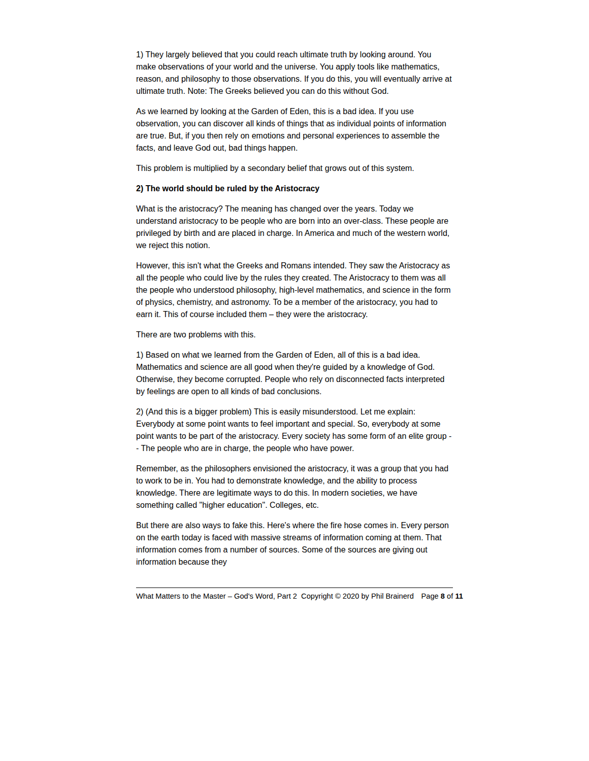1) They largely believed that you could reach ultimate truth by looking around. You make observations of your world and the universe. You apply tools like mathematics, reason, and philosophy to those observations. If you do this, you will eventually arrive at ultimate truth. Note: The Greeks believed you can do this without God.
As we learned by looking at the Garden of Eden, this is a bad idea. If you use observation, you can discover all kinds of things that as individual points of information are true. But, if you then rely on emotions and personal experiences to assemble the facts, and leave God out, bad things happen.
This problem is multiplied by a secondary belief that grows out of this system.
2) The world should be ruled by the Aristocracy
What is the aristocracy? The meaning has changed over the years. Today we understand aristocracy to be people who are born into an over-class. These people are privileged by birth and are placed in charge. In America and much of the western world, we reject this notion.
However, this isn't what the Greeks and Romans intended. They saw the Aristocracy as all the people who could live by the rules they created. The Aristocracy to them was all the people who understood philosophy, high-level mathematics, and science in the form of physics, chemistry, and astronomy. To be a member of the aristocracy, you had to earn it. This of course included them – they were the aristocracy.
There are two problems with this.
1) Based on what we learned from the Garden of Eden, all of this is a bad idea. Mathematics and science are all good when they're guided by a knowledge of God. Otherwise, they become corrupted. People who rely on disconnected facts interpreted by feelings are open to all kinds of bad conclusions.
2) (And this is a bigger problem) This is easily misunderstood. Let me explain: Everybody at some point wants to feel important and special. So, everybody at some point wants to be part of the aristocracy. Every society has some form of an elite group -- The people who are in charge, the people who have power.
Remember, as the philosophers envisioned the aristocracy, it was a group that you had to work to be in. You had to demonstrate knowledge, and the ability to process knowledge. There are legitimate ways to do this. In modern societies, we have something called "higher education". Colleges, etc.
But there are also ways to fake this. Here's where the fire hose comes in. Every person on the earth today is faced with massive streams of information coming at them. That information comes from a number of sources. Some of the sources are giving out information because they
What Matters to the Master – God's Word, Part 2 Copyright © 2020 by Phil Brainerd Page 8 of 11